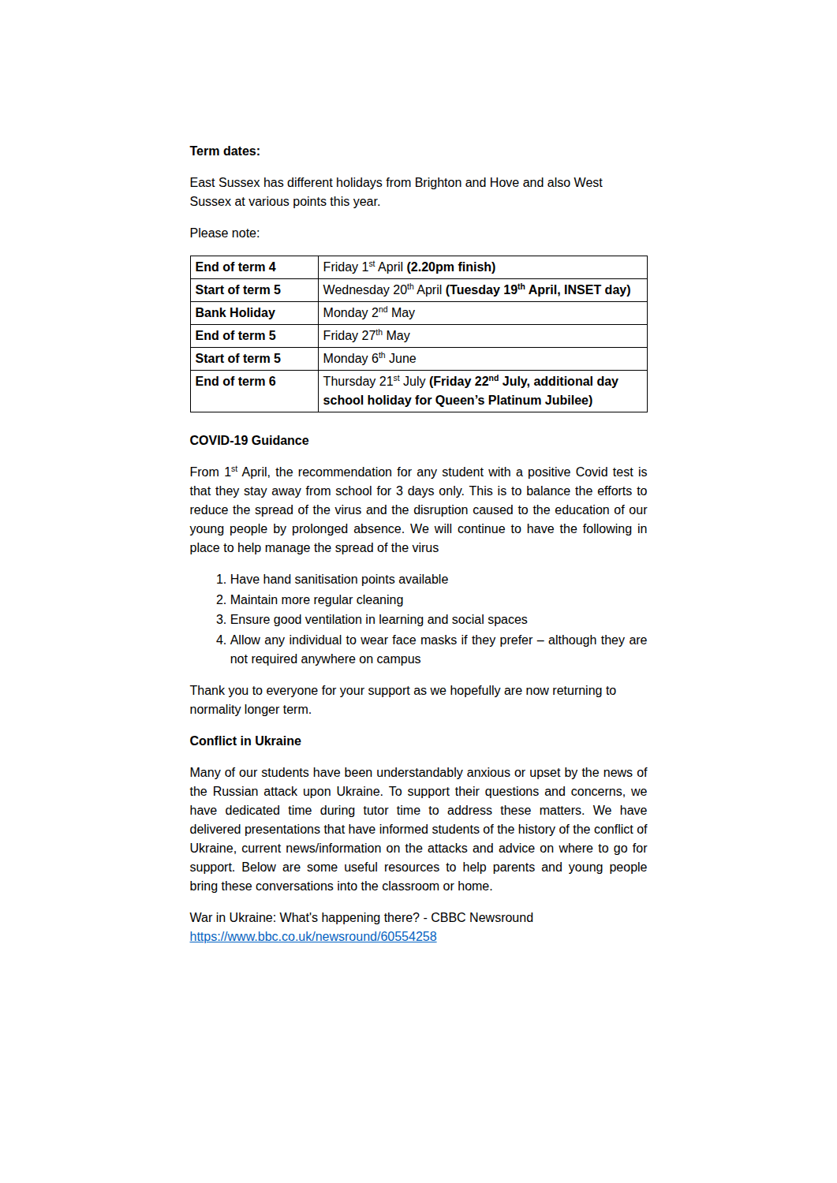Term dates:
East Sussex has different holidays from Brighton and Hove and also West Sussex at various points this year.
Please note:
| End of term 4 | Friday 1 st April (2.20pm finish) |
| Start of term 5 | Wednesday 20 th April (Tuesday 19 th April, INSET day) |
| Bank Holiday | Monday 2 nd May |
| End of term 5 | Friday 27 th May |
| Start of term 5 | Monday 6 th June |
| End of term 6 | Thursday 21 st July (Friday 22 nd July, additional day school holiday for Queen’s Platinum Jubilee) |
COVID-19 Guidance
From 1st April, the recommendation for any student with a positive Covid test is that they stay away from school for 3 days only. This is to balance the efforts to reduce the spread of the virus and the disruption caused to the education of our young people by prolonged absence. We will continue to have the following in place to help manage the spread of the virus
Have hand sanitisation points available
Maintain more regular cleaning
Ensure good ventilation in learning and social spaces
Allow any individual to wear face masks if they prefer – although they are not required anywhere on campus
Thank you to everyone for your support as we hopefully are now returning to normality longer term.
Conflict in Ukraine
Many of our students have been understandably anxious or upset by the news of the Russian attack upon Ukraine. To support their questions and concerns, we have dedicated time during tutor time to address these matters. We have delivered presentations that have informed students of the history of the conflict of Ukraine, current news/information on the attacks and advice on where to go for support. Below are some useful resources to help parents and young people bring these conversations into the classroom or home.
War in Ukraine: What's happening there? - CBBC Newsround
https://www.bbc.co.uk/newsround/60554258